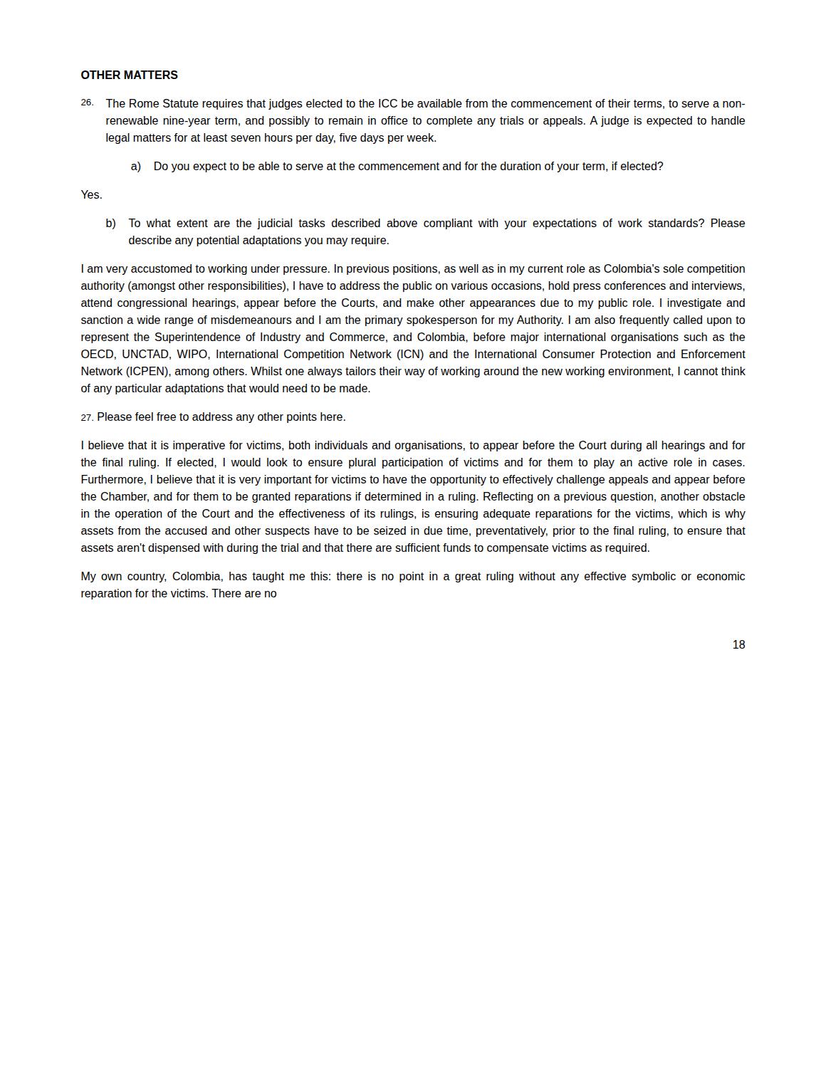OTHER MATTERS
26. The Rome Statute requires that judges elected to the ICC be available from the commencement of their terms, to serve a non-renewable nine-year term, and possibly to remain in office to complete any trials or appeals. A judge is expected to handle legal matters for at least seven hours per day, five days per week.
a) Do you expect to be able to serve at the commencement and for the duration of your term, if elected?
Yes.
b) To what extent are the judicial tasks described above compliant with your expectations of work standards? Please describe any potential adaptations you may require.
I am very accustomed to working under pressure. In previous positions, as well as in my current role as Colombia's sole competition authority (amongst other responsibilities), I have to address the public on various occasions, hold press conferences and interviews, attend congressional hearings, appear before the Courts, and make other appearances due to my public role. I investigate and sanction a wide range of misdemeanours and I am the primary spokesperson for my Authority. I am also frequently called upon to represent the Superintendence of Industry and Commerce, and Colombia, before major international organisations such as the OECD, UNCTAD, WIPO, International Competition Network (ICN) and the International Consumer Protection and Enforcement Network (ICPEN), among others. Whilst one always tailors their way of working around the new working environment, I cannot think of any particular adaptations that would need to be made.
27. Please feel free to address any other points here.
I believe that it is imperative for victims, both individuals and organisations, to appear before the Court during all hearings and for the final ruling. If elected, I would look to ensure plural participation of victims and for them to play an active role in cases. Furthermore, I believe that it is very important for victims to have the opportunity to effectively challenge appeals and appear before the Chamber, and for them to be granted reparations if determined in a ruling. Reflecting on a previous question, another obstacle in the operation of the Court and the effectiveness of its rulings, is ensuring adequate reparations for the victims, which is why assets from the accused and other suspects have to be seized in due time, preventatively, prior to the final ruling, to ensure that assets aren't dispensed with during the trial and that there are sufficient funds to compensate victims as required.
My own country, Colombia, has taught me this: there is no point in a great ruling without any effective symbolic or economic reparation for the victims. There are no
18